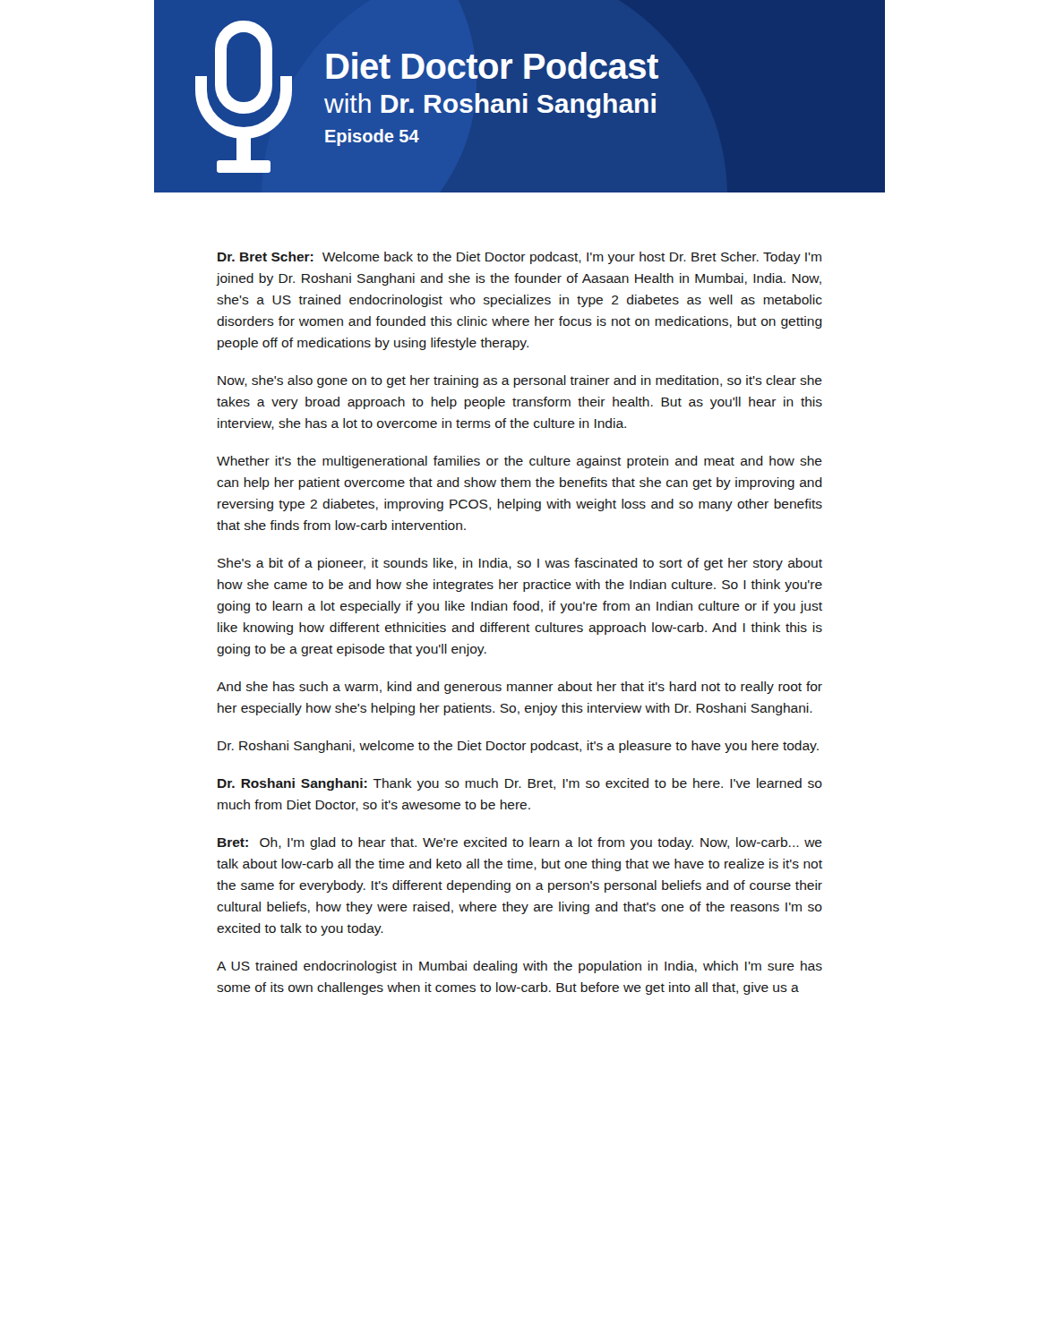Diet Doctor Podcast
with Dr. Roshani Sanghani
Episode 54
Dr. Bret Scher: Welcome back to the Diet Doctor podcast, I'm your host Dr. Bret Scher. Today I'm joined by Dr. Roshani Sanghani and she is the founder of Aasaan Health in Mumbai, India. Now, she's a US trained endocrinologist who specializes in type 2 diabetes as well as metabolic disorders for women and founded this clinic where her focus is not on medications, but on getting people off of medications by using lifestyle therapy.
Now, she's also gone on to get her training as a personal trainer and in meditation, so it's clear she takes a very broad approach to help people transform their health. But as you'll hear in this interview, she has a lot to overcome in terms of the culture in India.
Whether it's the multigenerational families or the culture against protein and meat and how she can help her patient overcome that and show them the benefits that she can get by improving and reversing type 2 diabetes, improving PCOS, helping with weight loss and so many other benefits that she finds from low-carb intervention.
She's a bit of a pioneer, it sounds like, in India, so I was fascinated to sort of get her story about how she came to be and how she integrates her practice with the Indian culture. So I think you're going to learn a lot especially if you like Indian food, if you're from an Indian culture or if you just like knowing how different ethnicities and different cultures approach low-carb. And I think this is going to be a great episode that you'll enjoy.
And she has such a warm, kind and generous manner about her that it's hard not to really root for her especially how she's helping her patients. So, enjoy this interview with Dr. Roshani Sanghani.
Dr. Roshani Sanghani, welcome to the Diet Doctor podcast, it's a pleasure to have you here today.
Dr. Roshani Sanghani: Thank you so much Dr. Bret, I'm so excited to be here. I've learned so much from Diet Doctor, so it's awesome to be here.
Bret: Oh, I'm glad to hear that. We're excited to learn a lot from you today. Now, low-carb... we talk about low-carb all the time and keto all the time, but one thing that we have to realize is it's not the same for everybody. It's different depending on a person's personal beliefs and of course their cultural beliefs, how they were raised, where they are living and that's one of the reasons I'm so excited to talk to you today.
A US trained endocrinologist in Mumbai dealing with the population in India, which I'm sure has some of its own challenges when it comes to low-carb. But before we get into all that, give us a